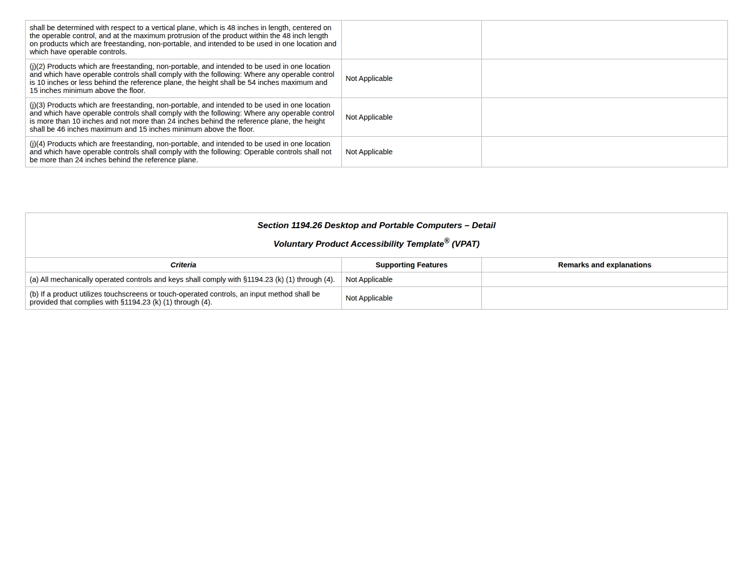| shall be determined with respect to a vertical plane, which is 48 inches in length, centered on the operable control, and at the maximum protrusion of the product within the 48 inch length on products which are freestanding, non-portable, and intended to be used in one location and which have operable controls. | | |
| (j)(2) Products which are freestanding, non-portable, and intended to be used in one location and which have operable controls shall comply with the following: Where any operable control is 10 inches or less behind the reference plane, the height shall be 54 inches maximum and 15 inches minimum above the floor. | Not Applicable | |
| (j)(3) Products which are freestanding, non-portable, and intended to be used in one location and which have operable controls shall comply with the following: Where any operable control is more than 10 inches and not more than 24 inches behind the reference plane, the height shall be 46 inches maximum and 15 inches minimum above the floor. | Not Applicable | |
| (j)(4) Products which are freestanding, non-portable, and intended to be used in one location and which have operable controls shall comply with the following: Operable controls shall not be more than 24 inches behind the reference plane. | Not Applicable | |
| Section 1194.26 Desktop and Portable Computers – Detail |
| Voluntary Product Accessibility Template ® (VPAT) |
| Criteria | Supporting Features | Remarks and explanations |
| (a) All mechanically operated controls and keys shall comply with §1194.23 (k) (1) through (4). | Not Applicable | |
| (b) If a product utilizes touchscreens or touch-operated controls, an input method shall be provided that complies with §1194.23 (k) (1) through (4). | Not Applicable | |